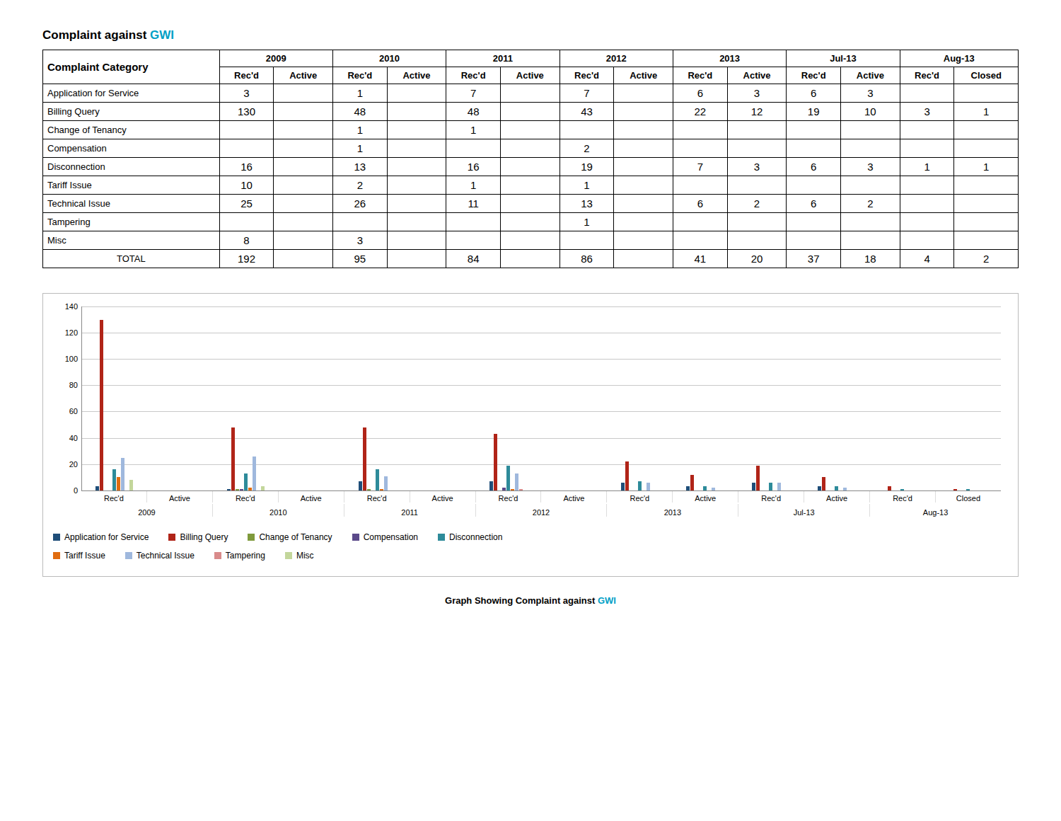Complaint against GWI
| Complaint Category | 2009 | 2010 | 2011 | 2012 | 2013 | Jul-13 | Aug-13 |
| --- | --- | --- | --- | --- | --- | --- | --- |
| Rec'd | Active | Rec'd | Active | Rec'd | Active | Rec'd | Active | Rec'd | Active | Rec'd | Active | Rec'd | Closed |
| Application for Service | 3 | | 1 | | 7 | | 7 | | 6 | 3 | 6 | 3 | | |
| Billing Query | 130 | | 48 | | 48 | | 43 | | 22 | 12 | 19 | 10 | 3 | 1 |
| Change of Tenancy | | | 1 | | 1 | | | | | | | | | |
| Compensation | | | 1 | | | | 2 | | | | | | | |
| Disconnection | 16 | | 13 | | 16 | | 19 | | 7 | 3 | 6 | 3 | 1 | 1 |
| Tariff Issue | 10 | | 2 | | 1 | | 1 | | | | | | | |
| Technical Issue | 25 | | 26 | | 11 | | 13 | | 6 | 2 | 6 | 2 | | |
| Tampering | | | | | | | 1 | | | | | | | |
| Misc | 8 | | 3 | | | | | | | | | | | |
| TOTAL | 192 | | 95 | | 84 | | 86 | | 41 | 20 | 37 | 18 | 4 | 2 |
140
120
100
80
60
40
20
0
Rec'd
Active
Rec'd
Active
Rec'd
Active
Rec'd
Active
Rec'd
Active
Rec'd
Active
Rec'd
Closed
2009
2010
2011
2012
2013
Jul-13
Aug-13
Application for Service
Billing Query
Change of Tenancy
Compensation
Disconnection
Tariff Issue
Technical Issue
Tampering
Misc
Graph Showing Complaint against GWI